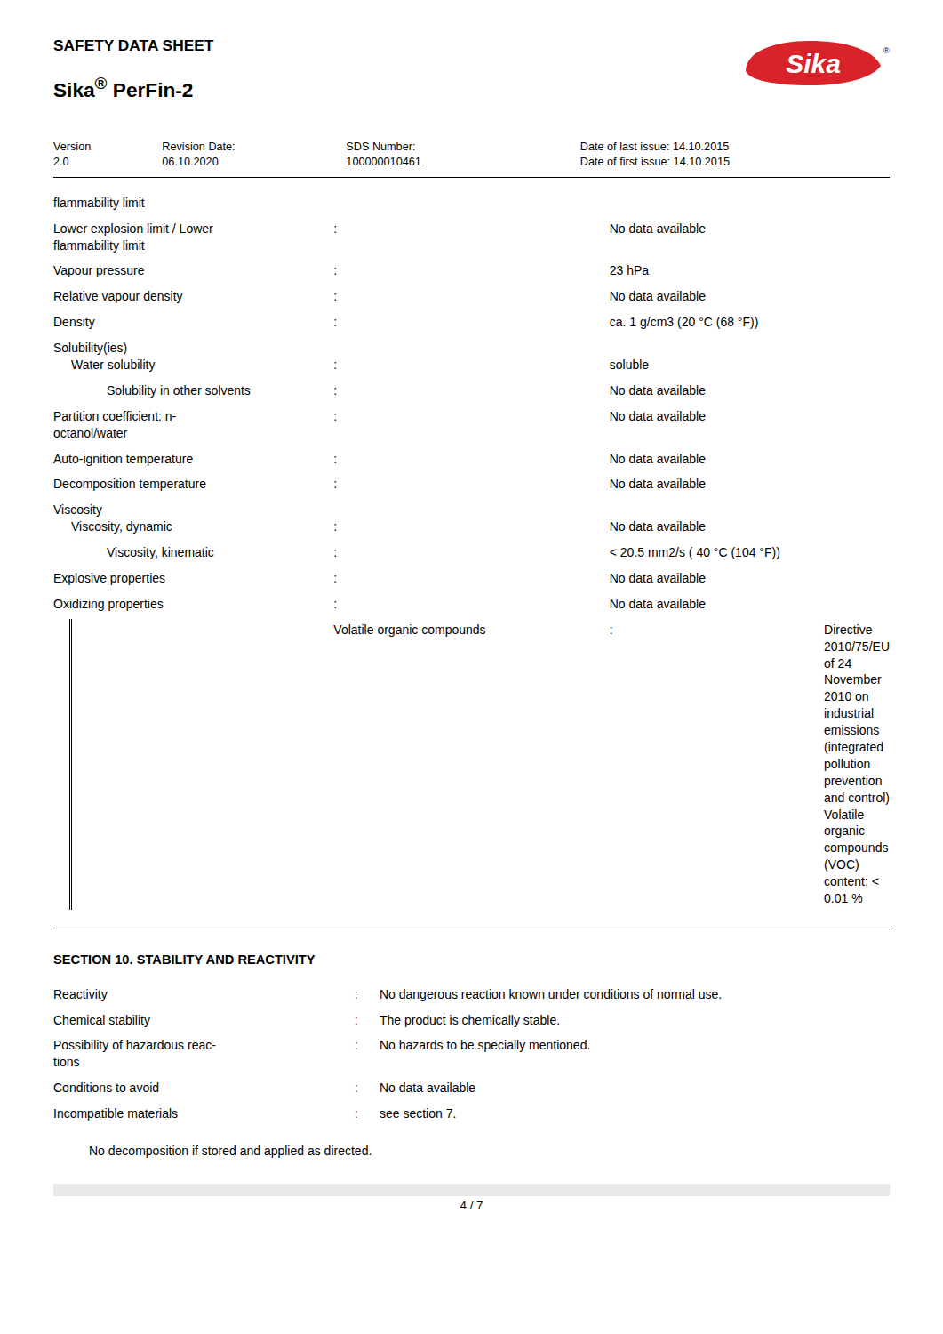SAFETY DATA SHEET
Sika® PerFin-2
Sika ®
| Version 2.0 | Revision Date: 06.10.2020 | SDS Number: 100000010461 | Date of last issue: 14.10.2015 Date of first issue: 14.10.2015 |
| flammability limit | | |
| Lower explosion limit / Lower flammability limit | : | No data available |
| Vapour pressure | : | 23 hPa |
| Relative vapour density | : | No data available |
| Density | : | ca. 1 g/cm3 (20 °C (68 °F)) |
| Solubility(ies) Water solubility | : | soluble |
| Solubility in other solvents | : | No data available |
| Partition coefficient: n- octanol/water | : | No data available |
| Auto-ignition temperature | : | No data available |
| Decomposition temperature | : | No data available |
| Viscosity Viscosity, dynamic | : | No data available |
| Viscosity, kinematic | : | < 20.5 mm2/s ( 40 °C (104 °F)) |
| Explosive properties | : | No data available |
| Oxidizing properties | : | No data available |
| Volatile organic compounds | : | Directive 2010/75/EU of 24 November 2010 on industrial emissions (integrated pollution prevention and control) Volatile organic compounds (VOC) content: < 0.01 % |
SECTION 10. STABILITY AND REACTIVITY
| Reactivity | : | No dangerous reaction known under conditions of normal use. |
| Chemical stability | : | The product is chemically stable. |
| Possibility of hazardous reac- tions | : | No hazards to be specially mentioned. |
| Conditions to avoid | : | No data available |
| Incompatible materials | : | see section 7. |
No decomposition if stored and applied as directed.
4 / 7